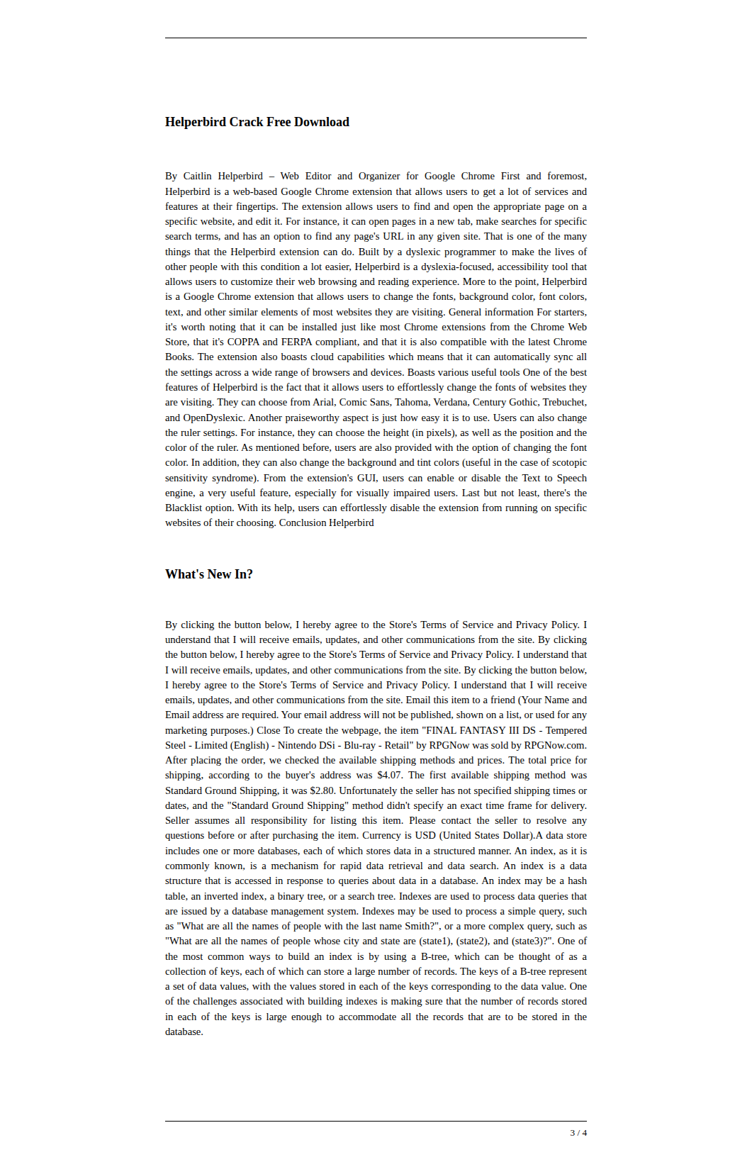Helperbird Crack Free Download
By Caitlin Helperbird – Web Editor and Organizer for Google Chrome First and foremost, Helperbird is a web-based Google Chrome extension that allows users to get a lot of services and features at their fingertips. The extension allows users to find and open the appropriate page on a specific website, and edit it. For instance, it can open pages in a new tab, make searches for specific search terms, and has an option to find any page's URL in any given site. That is one of the many things that the Helperbird extension can do. Built by a dyslexic programmer to make the lives of other people with this condition a lot easier, Helperbird is a dyslexia-focused, accessibility tool that allows users to customize their web browsing and reading experience. More to the point, Helperbird is a Google Chrome extension that allows users to change the fonts, background color, font colors, text, and other similar elements of most websites they are visiting. General information For starters, it's worth noting that it can be installed just like most Chrome extensions from the Chrome Web Store, that it's COPPA and FERPA compliant, and that it is also compatible with the latest Chrome Books. The extension also boasts cloud capabilities which means that it can automatically sync all the settings across a wide range of browsers and devices. Boasts various useful tools One of the best features of Helperbird is the fact that it allows users to effortlessly change the fonts of websites they are visiting. They can choose from Arial, Comic Sans, Tahoma, Verdana, Century Gothic, Trebuchet, and OpenDyslexic. Another praiseworthy aspect is just how easy it is to use. Users can also change the ruler settings. For instance, they can choose the height (in pixels), as well as the position and the color of the ruler. As mentioned before, users are also provided with the option of changing the font color. In addition, they can also change the background and tint colors (useful in the case of scotopic sensitivity syndrome). From the extension's GUI, users can enable or disable the Text to Speech engine, a very useful feature, especially for visually impaired users. Last but not least, there's the Blacklist option. With its help, users can effortlessly disable the extension from running on specific websites of their choosing. Conclusion Helperbird
What's New In?
By clicking the button below, I hereby agree to the Store's Terms of Service and Privacy Policy. I understand that I will receive emails, updates, and other communications from the site. By clicking the button below, I hereby agree to the Store's Terms of Service and Privacy Policy. I understand that I will receive emails, updates, and other communications from the site. By clicking the button below, I hereby agree to the Store's Terms of Service and Privacy Policy. I understand that I will receive emails, updates, and other communications from the site. Email this item to a friend (Your Name and Email address are required. Your email address will not be published, shown on a list, or used for any marketing purposes.) Close To create the webpage, the item "FINAL FANTASY III DS - Tempered Steel - Limited (English) - Nintendo DSi - Blu-ray - Retail" by RPGNow was sold by RPGNow.com. After placing the order, we checked the available shipping methods and prices. The total price for shipping, according to the buyer's address was $4.07. The first available shipping method was Standard Ground Shipping, it was $2.80. Unfortunately the seller has not specified shipping times or dates, and the "Standard Ground Shipping" method didn't specify an exact time frame for delivery. Seller assumes all responsibility for listing this item. Please contact the seller to resolve any questions before or after purchasing the item. Currency is USD (United States Dollar).A data store includes one or more databases, each of which stores data in a structured manner. An index, as it is commonly known, is a mechanism for rapid data retrieval and data search. An index is a data structure that is accessed in response to queries about data in a database. An index may be a hash table, an inverted index, a binary tree, or a search tree. Indexes are used to process data queries that are issued by a database management system. Indexes may be used to process a simple query, such as "What are all the names of people with the last name Smith?", or a more complex query, such as "What are all the names of people whose city and state are (state1), (state2), and (state3)?". One of the most common ways to build an index is by using a B-tree, which can be thought of as a collection of keys, each of which can store a large number of records. The keys of a B-tree represent a set of data values, with the values stored in each of the keys corresponding to the data value. One of the challenges associated with building indexes is making sure that the number of records stored in each of the keys is large enough to accommodate all the records that are to be stored in the database.
3 / 4